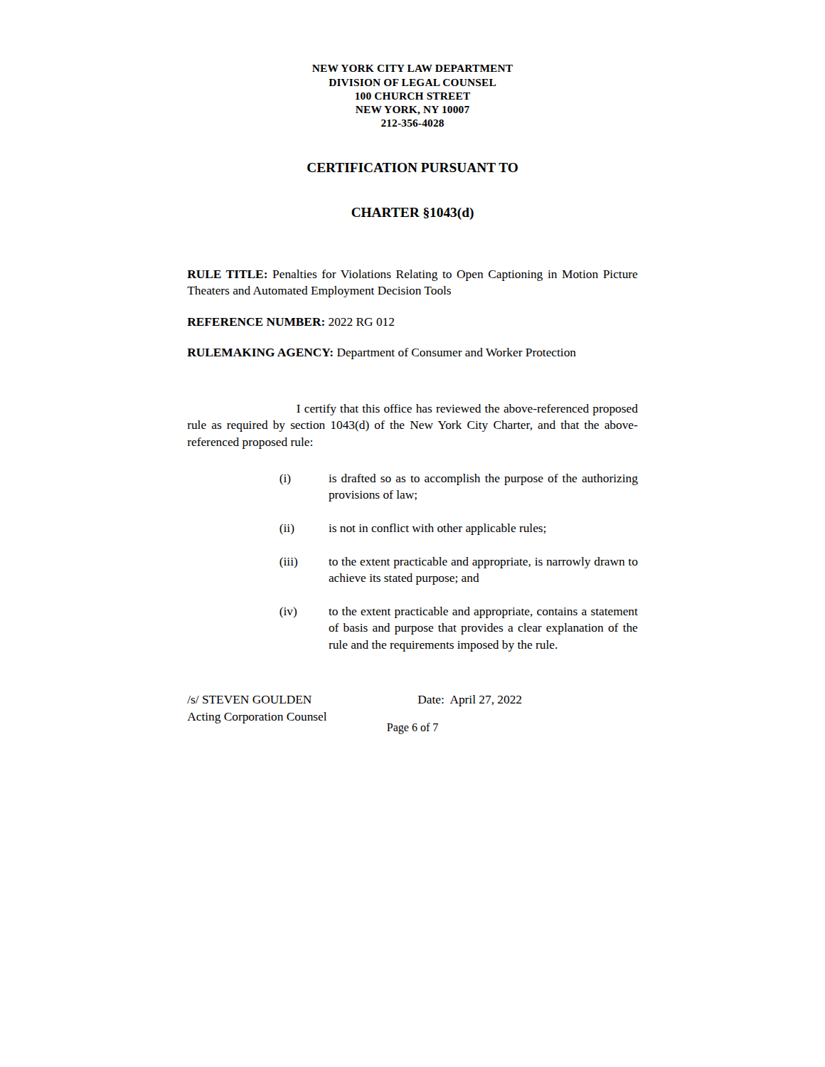NEW YORK CITY LAW DEPARTMENT
DIVISION OF LEGAL COUNSEL
100 CHURCH STREET
NEW YORK, NY 10007
212-356-4028
CERTIFICATION PURSUANT TO
CHARTER §1043(d)
RULE TITLE: Penalties for Violations Relating to Open Captioning in Motion Picture Theaters and Automated Employment Decision Tools
REFERENCE NUMBER: 2022 RG 012
RULEMAKING AGENCY: Department of Consumer and Worker Protection
I certify that this office has reviewed the above-referenced proposed rule as required by section 1043(d) of the New York City Charter, and that the above-referenced proposed rule:
(i) is drafted so as to accomplish the purpose of the authorizing provisions of law;
(ii) is not in conflict with other applicable rules;
(iii) to the extent practicable and appropriate, is narrowly drawn to achieve its stated purpose; and
(iv) to the extent practicable and appropriate, contains a statement of basis and purpose that provides a clear explanation of the rule and the requirements imposed by the rule.
/s/ STEVEN GOULDEN Date: April 27, 2022
Acting Corporation Counsel
Page 6 of 7